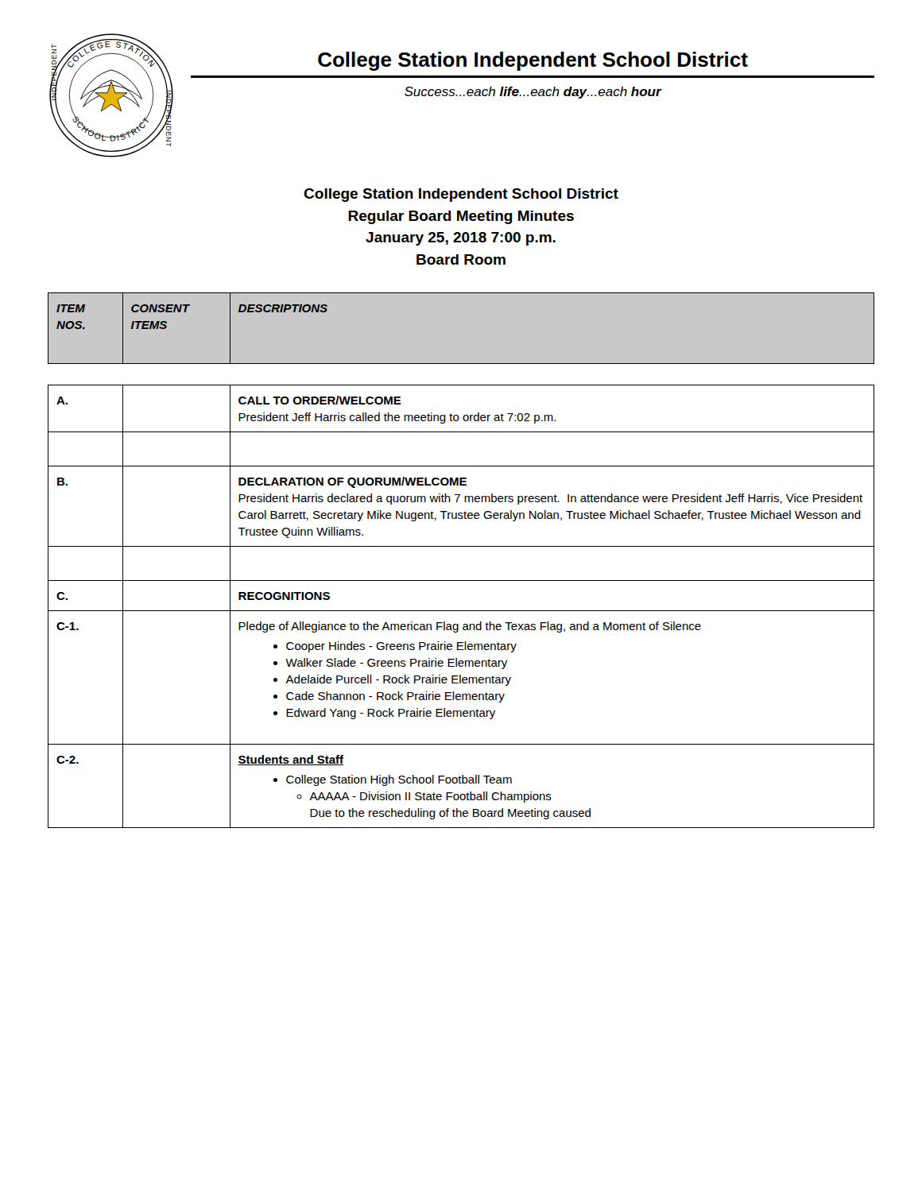COLLEGE STATION SCHOOL DISTRICT INDEPENDENT INDEPENDENT
College Station Independent School District
Success...each life...each day...each hour
College Station Independent School District
Regular Board Meeting Minutes
January 25, 2018 7:00 p.m.
Board Room
| ITEM NOS. | CONSENT ITEMS | DESCRIPTIONS |
| A. | | CALL TO ORDER/WELCOME President Jeff Harris called the meeting to order at 7:02 p.m. |
| B. | | DECLARATION OF QUORUM/WELCOME President Harris declared a quorum with 7 members present. In attendance were President Jeff Harris, Vice President Carol Barrett, Secretary Mike Nugent, Trustee Geralyn Nolan, Trustee Michael Schaefer, Trustee Michael Wesson and Trustee Quinn Williams. |
| C. | | RECOGNITIONS |
| C-1. | | Pledge of Allegiance to the American Flag and the Texas Flag, and a Moment of Silence Cooper Hindes - Greens Prairie Elementary Walker Slade - Greens Prairie Elementary Adelaide Purcell - Rock Prairie Elementary Cade Shannon - Rock Prairie Elementary Edward Yang - Rock Prairie Elementary |
| C-2. | | Students and Staff College Station High School Football Team AAAAA - Division II State Football Champions Due to the rescheduling of the Board Meeting caused |